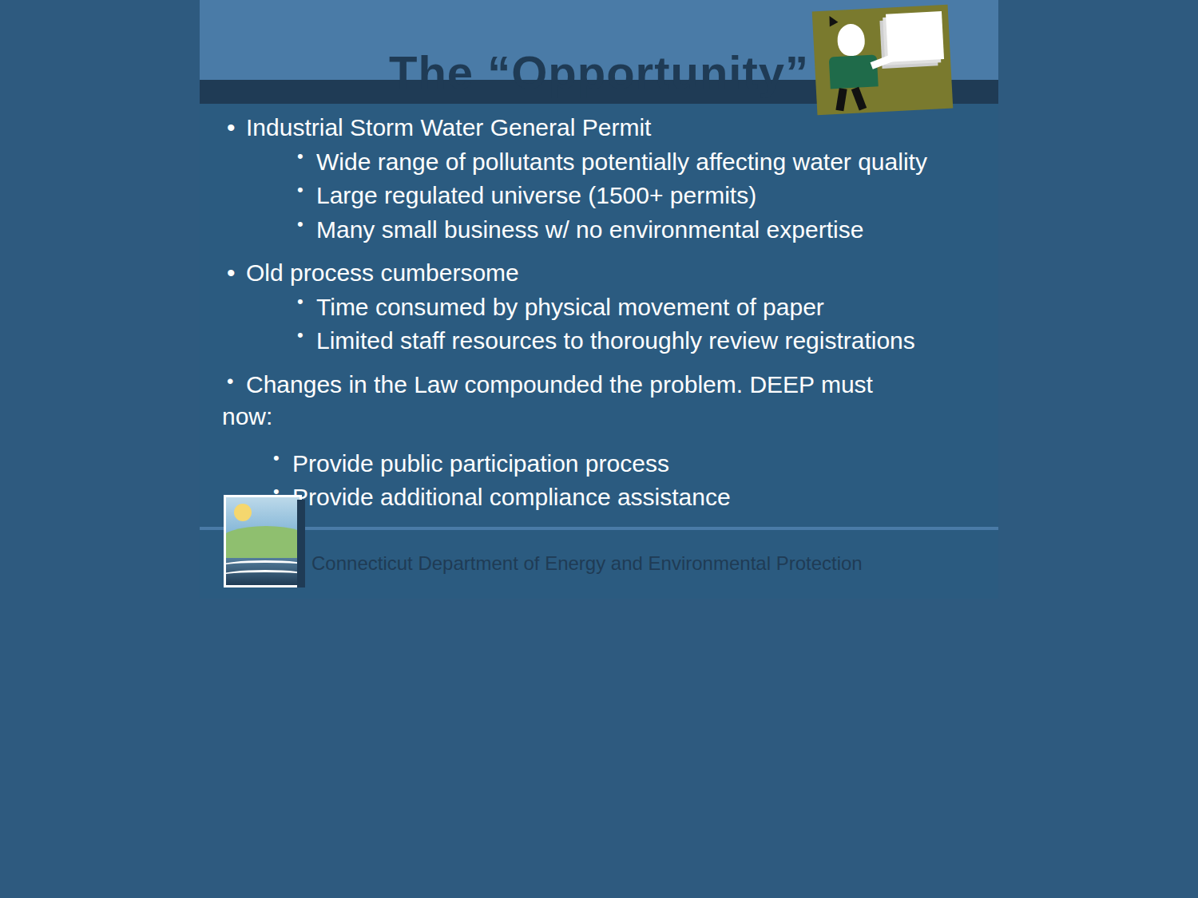The “Opportunity”
Industrial Storm Water General Permit
Wide range of pollutants potentially affecting water quality
Large regulated universe (1500+ permits)
Many small business w/ no environmental expertise
Old process cumbersome
Time consumed by physical movement of paper
Limited staff resources to thoroughly review registrations
Changes in the Law compounded the problem. DEEP must now:
Provide public participation process
Provide additional compliance assistance
Connecticut Department of Energy and Environmental Protection